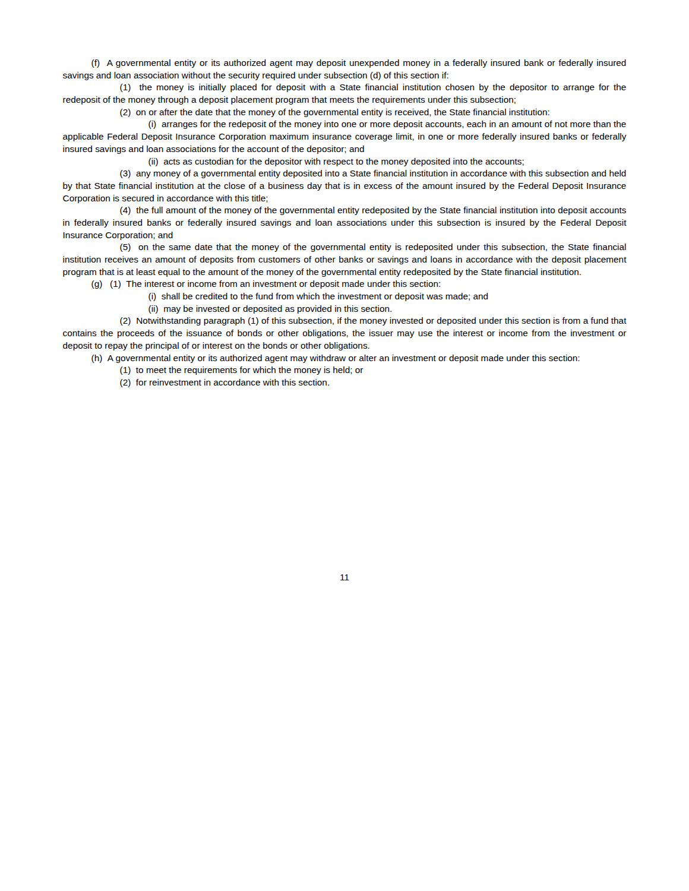(f) A governmental entity or its authorized agent may deposit unexpended money in a federally insured bank or federally insured savings and loan association without the security required under subsection (d) of this section if:
(1) the money is initially placed for deposit with a State financial institution chosen by the depositor to arrange for the redeposit of the money through a deposit placement program that meets the requirements under this subsection;
(2) on or after the date that the money of the governmental entity is received, the State financial institution:
(i) arranges for the redeposit of the money into one or more deposit accounts, each in an amount of not more than the applicable Federal Deposit Insurance Corporation maximum insurance coverage limit, in one or more federally insured banks or federally insured savings and loan associations for the account of the depositor; and
(ii) acts as custodian for the depositor with respect to the money deposited into the accounts;
(3) any money of a governmental entity deposited into a State financial institution in accordance with this subsection and held by that State financial institution at the close of a business day that is in excess of the amount insured by the Federal Deposit Insurance Corporation is secured in accordance with this title;
(4) the full amount of the money of the governmental entity redeposited by the State financial institution into deposit accounts in federally insured banks or federally insured savings and loan associations under this subsection is insured by the Federal Deposit Insurance Corporation; and
(5) on the same date that the money of the governmental entity is redeposited under this subsection, the State financial institution receives an amount of deposits from customers of other banks or savings and loans in accordance with the deposit placement program that is at least equal to the amount of the money of the governmental entity redeposited by the State financial institution.
(g) (1) The interest or income from an investment or deposit made under this section:
(i) shall be credited to the fund from which the investment or deposit was made; and
(ii) may be invested or deposited as provided in this section.
(2) Notwithstanding paragraph (1) of this subsection, if the money invested or deposited under this section is from a fund that contains the proceeds of the issuance of bonds or other obligations, the issuer may use the interest or income from the investment or deposit to repay the principal of or interest on the bonds or other obligations.
(h) A governmental entity or its authorized agent may withdraw or alter an investment or deposit made under this section:
(1) to meet the requirements for which the money is held; or
(2) for reinvestment in accordance with this section.
11